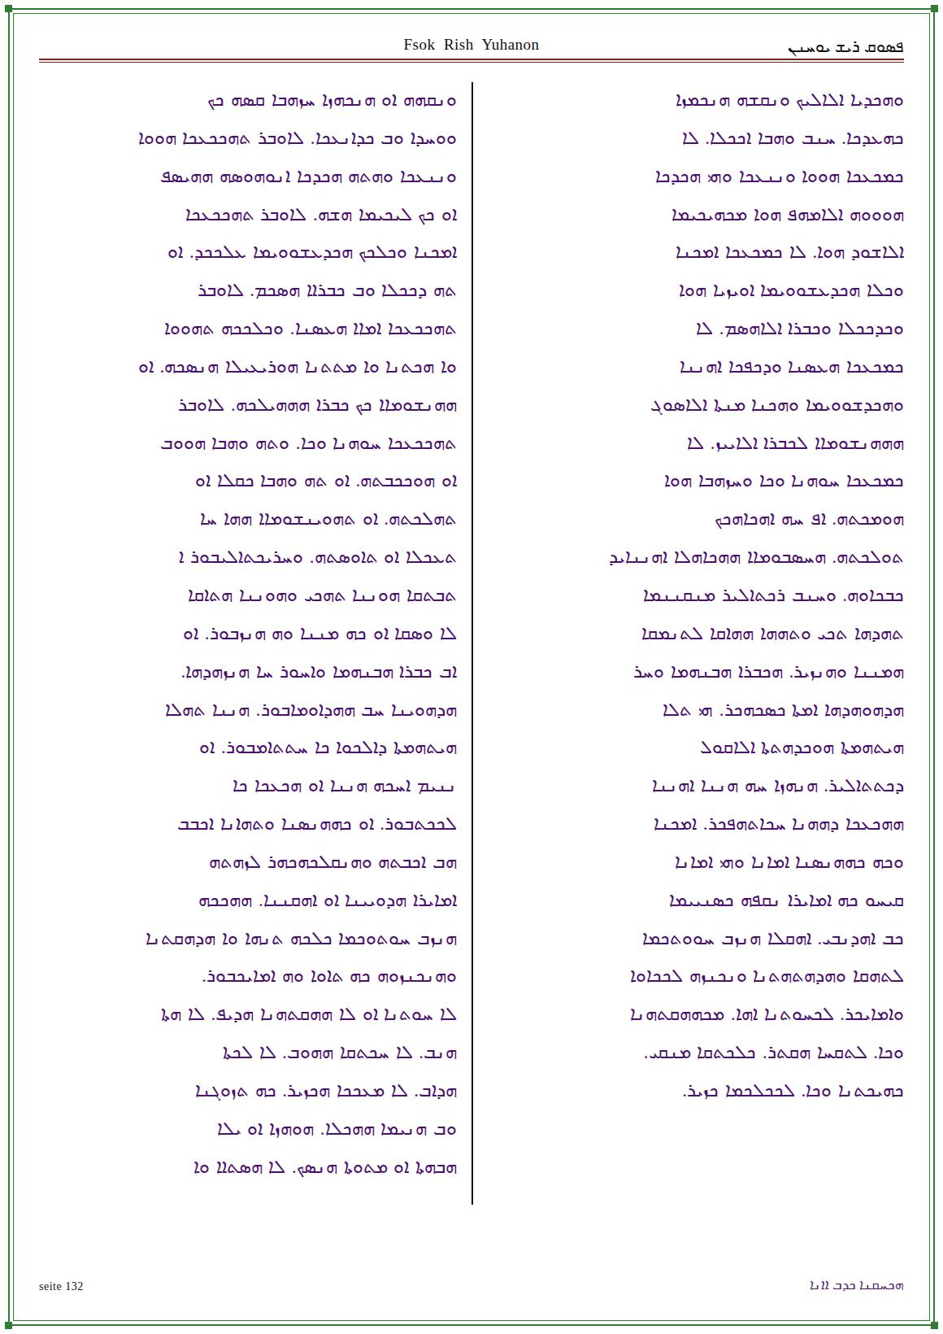ܦܣܘܩ ܪܝܫ ܝܘܚܢܢ Fsok Rish Yuhanon
ܘܗܟܕܝܐ ܐܠܐܠܝܟ ܘܢܩܫܗ ܗܢܟܡܙܐ
ܟܗܥܕܟܐ. ܚܢܒ ܘܗܒܐ ܐܟܟܠܐ. ܠܐ
ܟܡܟܥܟܐ ܗܘܘܐ ܘܢܢܥܟܐ ܘܗܝ ܗܟܕܟܐ
ܗܘܘܘܗ ܐܠܐܡܗܦ ܗܘܐ ܡܟܗܝܟܝܡܐ
ܐܠܐܫܘܕ ܗܘܐ. ܠܐ ܟܡܟܥܟܐ ܐܡܟܢܐ
ܘܟܠܐ ܗܟܕܥܫܘܘܝܡܐ ܐܘܝܙܝܐ ܗܘܐ
ܘܟܕܟܟܠܐ ܘܟܒܪܐ ܐܠܐܗܣܡ. ܠܐ
ܟܡܟܥܟܐ ܗܥܣܢܐ ܘܕܟܦܟܐ ܐܗܢܢܐ
ܘܗܟܕܫܘܘܝܡܐ ܘܗܟܢܐ ܡܢܬܐ ܐܠܐܣܘܓ
ܗܗܗܢܫܘܡܐܐ ܠܟܒܪܐ ܐܠܐܝܝܙ. ܠܐ
ܟܡܟܥܟܐ ܚܘܗܢܐ ܘܟܐ ܘܚܙܗܒܐ ܗܘܐ
ܗܘܡܟܬܗ. ܐܦ ܚܗ ܐܗܟܐܗܟܟ
ܬܘܠܟܬܗ. ܗܚܣܒܘܡܐܐ ܗܗܟܐܗܠܐ ܐܗܢܢܐܝܕ
ܟܒܟܐܘܗ. ܘܚܢܒ ܪܟܬܐܠܝܪ ܡܢܩܢܢܡܐ
ܬܗܕܗܐ ܬܟܝ ܘܬܗܗܐ ܗܗܐܩܐ ܠܬܢܡܩܐ
ܗܡܢܢܐ ܘܗܢܙܝܪ. ܗܟܒܪܐ ܗܒܢܗܡܐ ܘܚܪ
ܗܕܗܘܗܕܗܐ ܐܡܬܐ ܟܣܟܗܟܪ. ܗܝ ܬܠܐ
ܗܝܬܗܡܬܐ ܗܘܟܕܗܬܬܐ ܐܠܐܩܘܠ
ܕܟܬܬܐܠܝܪ. ܗܢܗܙܐ ܚܗ ܗܢܢܐ ܐܗܢܢܐ
ܗܗܟܥܟܐ ܕܗܗܢܐ ܚܟܐܬܗܦܟܪ. ܐܡܟܢܐ
ܘܟܗ ܟܗܗܢܣܢܐ ܐܡܐܢܐ ܘܗܝ ܐܡܐܢܐ
ܩܝܚܘ ܟܗ ܐܡܐܝܪܐ ܢܩܦܗ ܟܣܢܝܝܡܐ
ܟܒ ܐܗܕܢܒܝ. ܐܗܩܠܐ ܗܢܙܒ ܚܘܘܬܟܡܐ
ܠܬܗܩܐ ܘܗܕܗܬܗܬܢܐ ܘܢܟܢܙܗ ܠܟܟܐܘܐ
ܘܐܡܐܝܟܪ. ܠܟܚܘܬܢܐ ܐܗܐ. ܡܟܗܗܩܬܗܢܐ
ܘܟܐ. ܠܬܩܚܐ ܗܩܬܪ. ܟܠܟܬܩܐ ܡܢܩܝ.
ܟܗܝܟܬܢܐ ܘܟܐ. ܠܟܟܠܟܡܐ ܟܙܝܪ.
ܘܢܩܗܗ ܐܘ ܗܢܟܗܙܐ ܚܙܗܒܐ ܩܣܗ ܟܟ
ܘܘܚܕܐ ܘܒ ܟܕܐܢܥܟܐ. ܠܐܘܒܪ ܬܗܟܟܥܟܐ ܗܘܘܐ
ܘܢܢܥܟܐ ܘܗܬܗ ܗܟܕܟܐ ܐܢܘܗܘܣܗ ܗܗܝܣܦ
ܐܘ ܟܟ ܠܝܟܝܡܐ ܗܫܗ. ܠܐܘܒܪ ܬܗܟܟܥܟܐ
ܐܡܟܢܐ ܘܟܠܟܟ ܗܟܕܥܫܘܘܝܡܐ ܥܠܟܟܕ. ܐܘ
ܬܗ ܕܟܟܠܐ ܘܒ ܟܒܪܐܐ ܗܣܟܡ. ܠܐܘܒܪ
ܬܗܟܟܥܟܐ ܐܡܐܐ ܗܥܣܢܐ. ܘܟܠܟܟܗ ܬܗܘܘܐ
ܘܐ ܗܟܬܢܐ ܘܐ ܡܬܬܢܐ ܗܘܪܝܥܝܠܐ ܗܢܣܟܗ. ܐܘ
ܗܗܢܫܘܡܐܐ ܟܟ ܟܒܪܐ ܗܗܗܝܠܟܗ. ܠܐܘܒܪ
ܬܗܟܟܥܟܐ ܚܘܗܢܐ ܘܟܐ. ܘܬܗ ܘܗܒܐ ܗܘܘܒ
ܐܘ ܗܘܟܟܒܬܗ. ܐܘ ܬܗ ܘܗܒܐ ܟܩܠܐ ܐܘ
ܬܗܠܟܬܗ. ܐܘ ܬܗܘܝܢܫܘܡܐܐ ܗܗܐ ܚܐ
ܬܥܟܠܐ ܐܘ ܬܐܘܣܬܗ. ܘܚܪܝܟܬܐܠܝܒܘܪ ܐ
ܬܒܬܩܐ ܗܘܢܢܐ ܬܗܟܝ ܘܗܘܢܢܐ ܗܬܐܩܐ
ܠܐ ܘܣܩܐ ܐܘ ܟܗ ܡܢܢܐ ܘܗ ܗܢܙܒܘܪ. ܐܘ
ܐܒ ܟܒܪܐ ܗܒܢܗܡܐ ܘܐܚܘܪ ܚܐ ܗܢܙܗܕܗܐ.
ܗܕܗܘܝܢܐ ܚܒ ܗܗܕܐܘܡܐܒܘܪ. ܗܢܢܐ ܬܗܠܐ
ܗܝܬܗܡܬܐ ܕܐܠܟܘܐ ܟܐ ܚܬܬܐܡܒܘܪ. ܐܘ
ܢܢܝܡ ܐܚܟܗ ܗܢܢܐ ܐܘ ܗܟܥܟܐ ܟܐ
ܠܟܟܬܒܘܪ. ܐܘ ܟܗܗܢܣܢܐ ܘܬܗܐܢܐ ܐܟܒܒ
ܗܒ ܐܟܒܬܗ ܘܗܢܩܠܟܗܟܗܪ ܠܙܗܬܗ
ܐܡܐܝܪܐ ܗܕܘܝܝܢܐ ܐܘ ܐܗܩܢܢܐ. ܗܗܟܟܗ
ܗܢܙܒ ܚܘܬܘܟܡܐ ܟܠܟܗ ܬܢܗܐ ܘܐ ܗܕܗܩܬܢܐ
ܘܗܢܟܢܙܘܗ ܟܗ ܬܐܘܐ ܘܗ ܐܡܐܝܟܒܘܪ.
ܠܐ ܚܘܬܢܐ ܐܘ ܠܐ ܗܗܩܬܗܢܐ ܗܕܝܦ. ܠܐ ܗܬܐ
ܗܢܒ. ܠܐ ܚܟܬܩܐ ܗܗܘܒ. ܠܐ ܠܟܬܐ
ܗܕܐܒ. ܠܐ ܡܥܟܟܐ ܗܟܙܝܪ. ܟܗ ܬܙܘܓܢܐ
ܘܒ ܗܢܝܡܐ ܗܗܟܠܐ. ܗܘܗܙܐ ܐܘ ܝܠܐ
ܗܒܗܬܐ ܐܘ ܡܬܘܬܐ ܗܢܣܟ. ܠܐ ܗܣܬܐܐ ܘܐ
ܗܟܚܩܢܐ ܟܕܒ ܐܐܢܐ seite 132